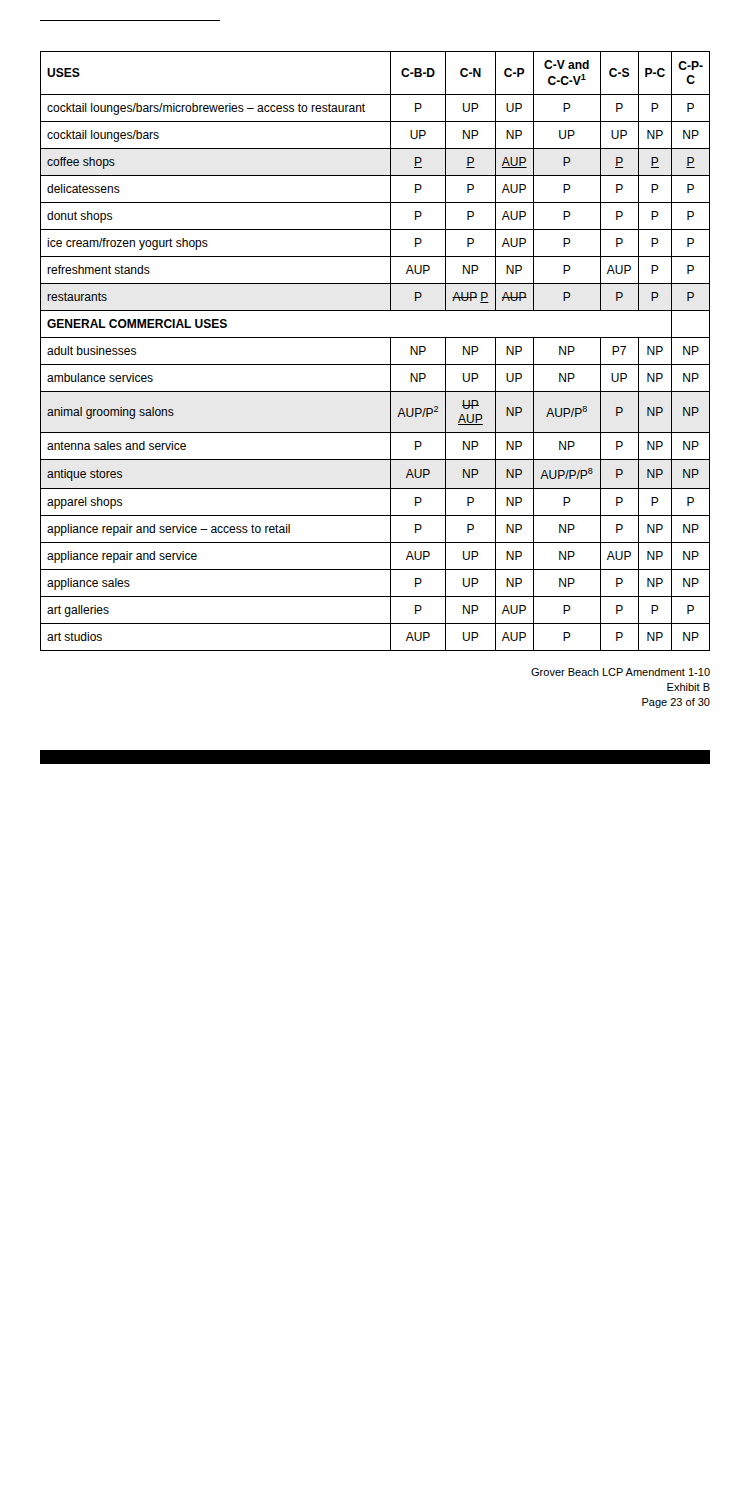| USES | C-B-D | C-N | C-P | C-V and C-C-V 1 | C-S | P-C | C-P- C |
| --- | --- | --- | --- | --- | --- | --- | --- |
| cocktail lounges/bars/microbreweries – access to restaurant | P | UP | UP | P | P | P | P |
| cocktail lounges/bars | UP | NP | NP | UP | UP | NP | NP |
| coffee shops | P | P | AUP | P | P | P | P |
| delicatessens | P | P | AUP | P | P | P | P |
| donut shops | P | P | AUP | P | P | P | P |
| ice cream/frozen yogurt shops | P | P | AUP | P | P | P | P |
| refreshment stands | AUP | NP | NP | P | AUP | P | P |
| restaurants | P | AUP P | AUP | P | P | P | P |
| GENERAL COMMERCIAL USES | |
| adult businesses | NP | NP | NP | NP | P7 | NP | NP |
| ambulance services | NP | UP | UP | NP | UP | NP | NP |
| animal grooming salons | AUP/P 2 | UP AUP | NP | AUP/P 8 | P | NP | NP |
| antenna sales and service | P | NP | NP | NP | P | NP | NP |
| antique stores | AUP | NP | NP | AUP/P/P 8 | P | NP | NP |
| apparel shops | P | P | NP | P | P | P | P |
| appliance repair and service – access to retail | P | P | NP | NP | P | NP | NP |
| appliance repair and service | AUP | UP | NP | NP | AUP | NP | NP |
| appliance sales | P | UP | NP | NP | P | NP | NP |
| art galleries | P | NP | AUP | P | P | P | P |
| art studios | AUP | UP | AUP | P | P | NP | NP |
Grover Beach LCP Amendment 1-10
Exhibit B
Page 23 of 30